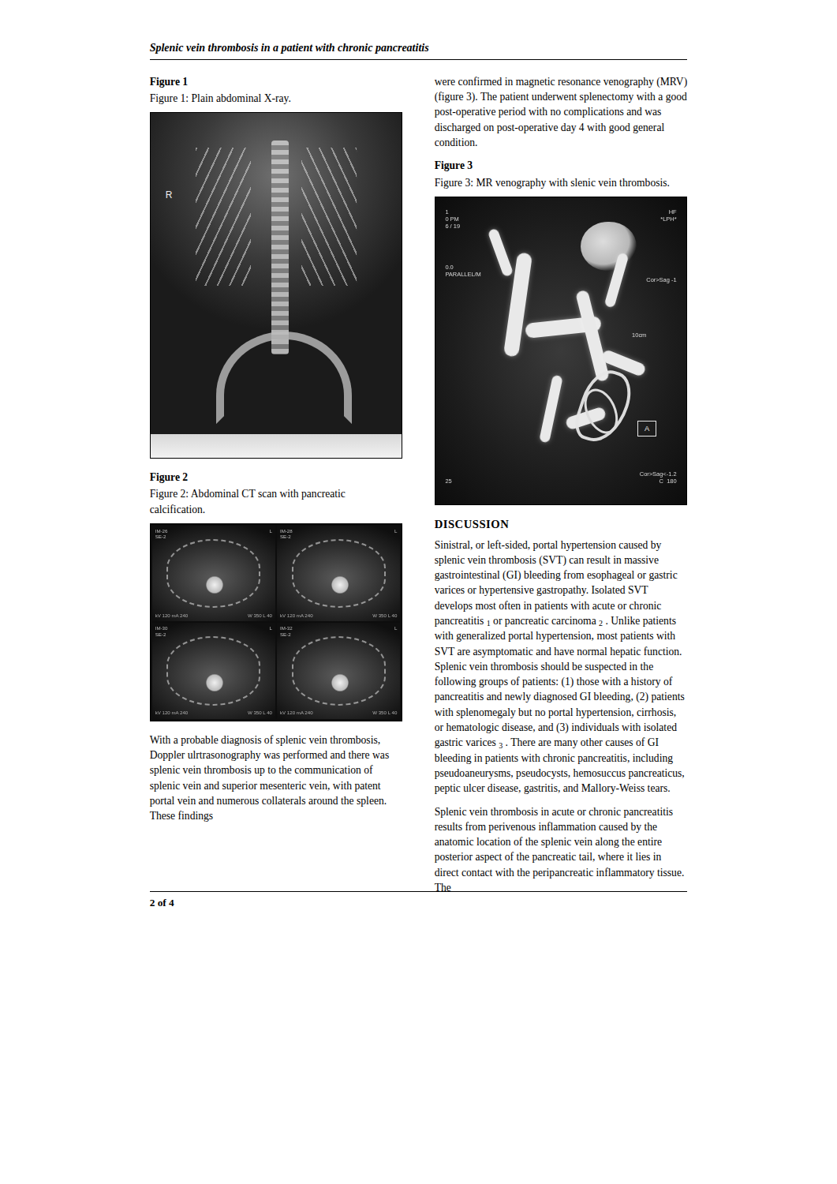Splenic vein thrombosis in a patient with chronic pancreatitis
Figure 1
Figure 1: Plain abdominal X-ray.
R
Figure 2
Figure 2: Abdominal CT scan with pancreatic calcification.
IM-26
SE-2
L
kV 120 mA 240
W 350 L 40
IM-28
SE-2
L
kV 120 mA 240
W 350 L 40
IM-30
SE-2
L
kV 120 mA 240
W 350 L 40
IM-32
SE-2
L
kV 120 mA 240
W 350 L 40
With a probable diagnosis of splenic vein thrombosis, Doppler ulrtrasonography was performed and there was splenic vein thrombosis up to the communication of splenic vein and superior mesenteric vein, with patent portal vein and numerous collaterals around the spleen. These findings
were confirmed in magnetic resonance venography (MRV) (figure 3). The patient underwent splenectomy with a good post-operative period with no complications and was discharged on post-operative day 4 with good general condition.
Figure 3
Figure 3: MR venography with slenic vein thrombosis.
1
0 PM
6 / 19
HF
*LPH*
0.0
PARALLEL/M
Cor>Sag -1
10cm
25
Cor>Sag<-1.2
C 180
A
DISCUSSION
Sinistral, or left-sided, portal hypertension caused by splenic vein thrombosis (SVT) can result in massive gastrointestinal (GI) bleeding from esophageal or gastric varices or hypertensive gastropathy. Isolated SVT develops most often in patients with acute or chronic pancreatitis 1 or pancreatic carcinoma 2 . Unlike patients with generalized portal hypertension, most patients with SVT are asymptomatic and have normal hepatic function. Splenic vein thrombosis should be suspected in the following groups of patients: (1) those with a history of pancreatitis and newly diagnosed GI bleeding, (2) patients with splenomegaly but no portal hypertension, cirrhosis, or hematologic disease, and (3) individuals with isolated gastric varices 3 . There are many other causes of GI bleeding in patients with chronic pancreatitis, including pseudoaneurysms, pseudocysts, hemosuccus pancreaticus, peptic ulcer disease, gastritis, and Mallory-Weiss tears.
Splenic vein thrombosis in acute or chronic pancreatitis results from perivenous inflammation caused by the anatomic location of the splenic vein along the entire posterior aspect of the pancreatic tail, where it lies in direct contact with the peripancreatic inflammatory tissue. The
2 of 4